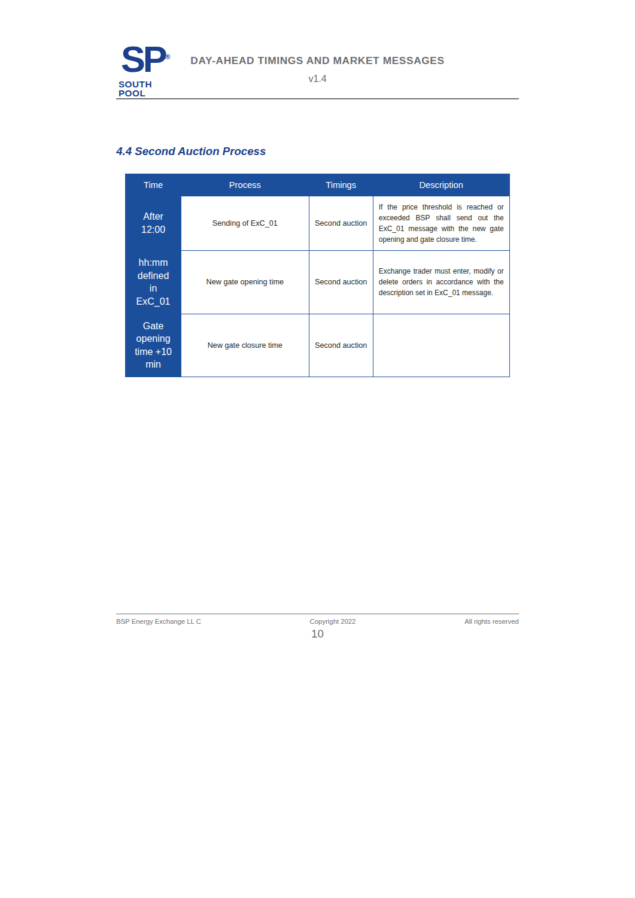SP®
SOUTH POOL
Day-Ahead Timings and Market Messages
v1.4
4.4 Second Auction Process
| Time | Process | Timings | Description |
| --- | --- | --- | --- |
| After 12:00 | Sending of ExC_01 | Second auction | If the price threshold is reached or exceeded BSP shall send out the ExC_01 message with the new gate opening and gate closure time. |
| hh:mm defined in ExC_01 | New gate opening time | Second auction | Exchange trader must enter, modify or delete orders in accordance with the description set in ExC_01 message. |
| Gate opening time +10 min | New gate closure time | Second auction | |
BSP Energy Exchange LL C Copyright 2022 All rights reserved
10